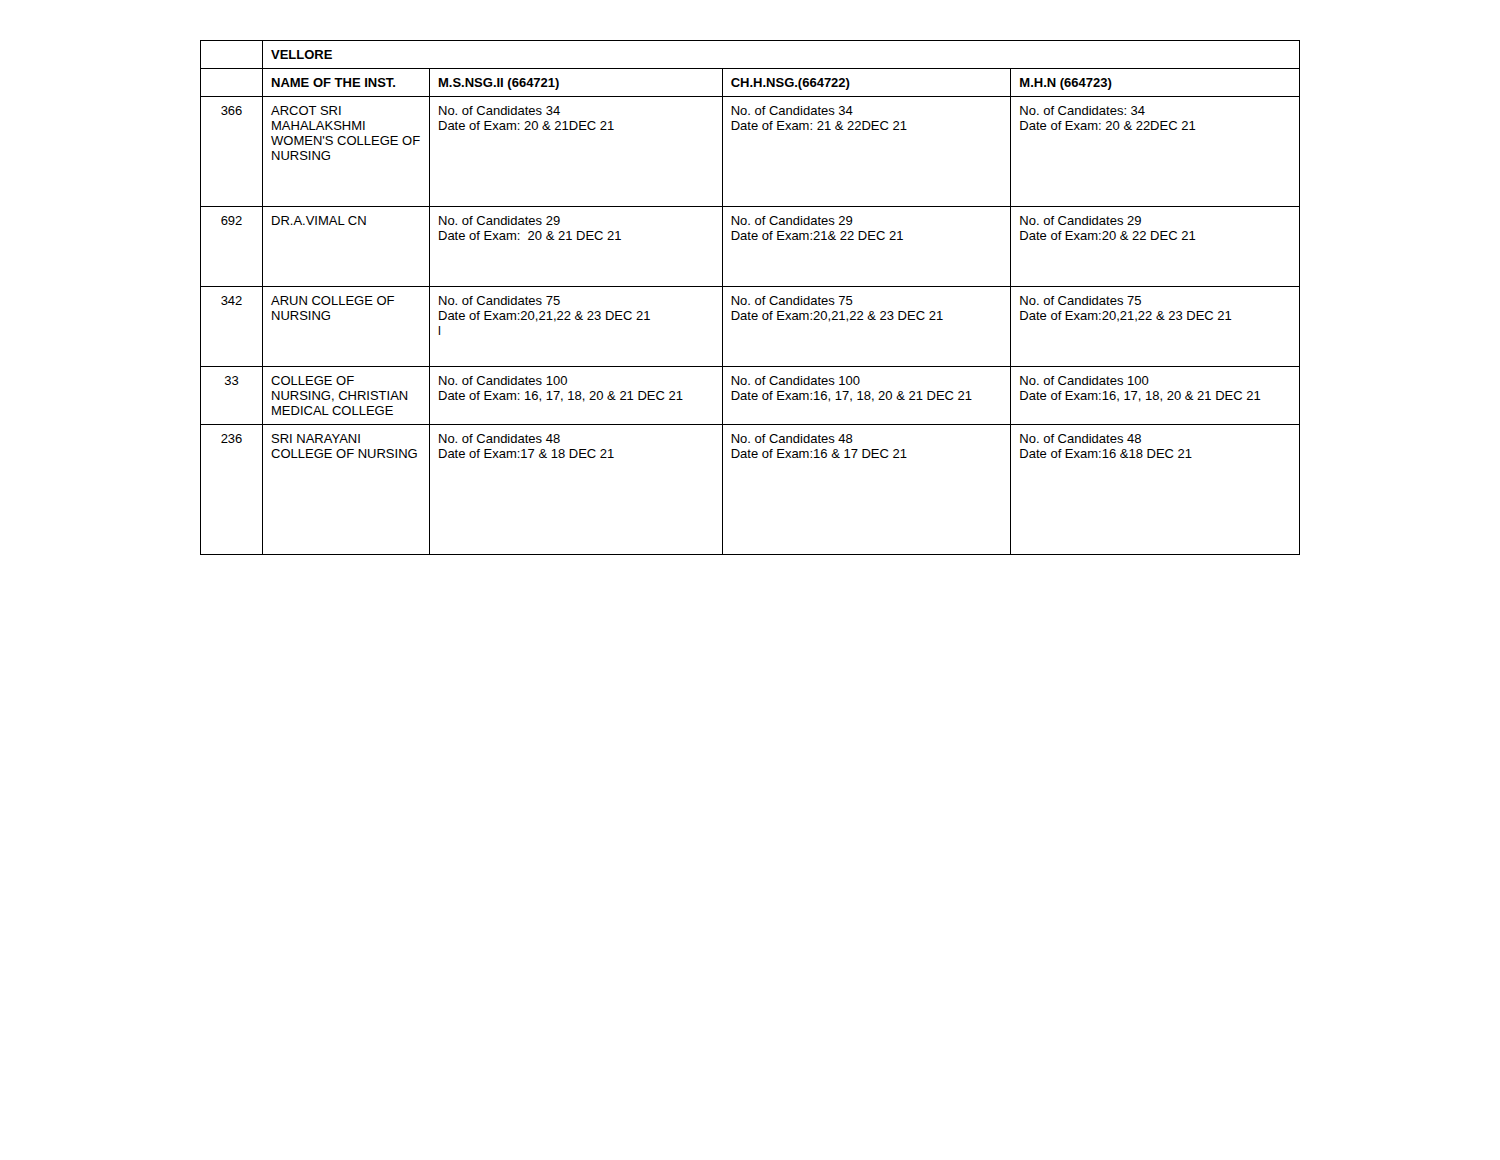| | VELLORE |
| | NAME OF THE INST. | M.S.NSG.II (664721) | CH.H.NSG.(664722) | M.H.N (664723) |
| 366 | ARCOT SRI MAHALAKSHMI WOMEN'S COLLEGE OF NURSING | No. of Candidates 34 Date of Exam: 20 & 21DEC 21 | No. of Candidates 34 Date of Exam: 21 & 22DEC 21 | No. of Candidates: 34 Date of Exam: 20 & 22DEC 21 |
| 692 | DR.A.VIMAL CN | No. of Candidates 29 Date of Exam: 20 & 21 DEC 21 | No. of Candidates 29 Date of Exam:21& 22 DEC 21 | No. of Candidates 29 Date of Exam:20 & 22 DEC 21 |
| 342 | ARUN COLLEGE OF NURSING | No. of Candidates 75 Date of Exam:20,21,22 & 23 DEC 21 l | No. of Candidates 75 Date of Exam:20,21,22 & 23 DEC 21 | No. of Candidates 75 Date of Exam:20,21,22 & 23 DEC 21 |
| 33 | COLLEGE OF NURSING, CHRISTIAN MEDICAL COLLEGE | No. of Candidates 100 Date of Exam: 16, 17, 18, 20 & 21 DEC 21 | No. of Candidates 100 Date of Exam:16, 17, 18, 20 & 21 DEC 21 | No. of Candidates 100 Date of Exam:16, 17, 18, 20 & 21 DEC 21 |
| 236 | SRI NARAYANI COLLEGE OF NURSING | No. of Candidates 48 Date of Exam:17 & 18 DEC 21 | No. of Candidates 48 Date of Exam:16 & 17 DEC 21 | No. of Candidates 48 Date of Exam:16 &18 DEC 21 |